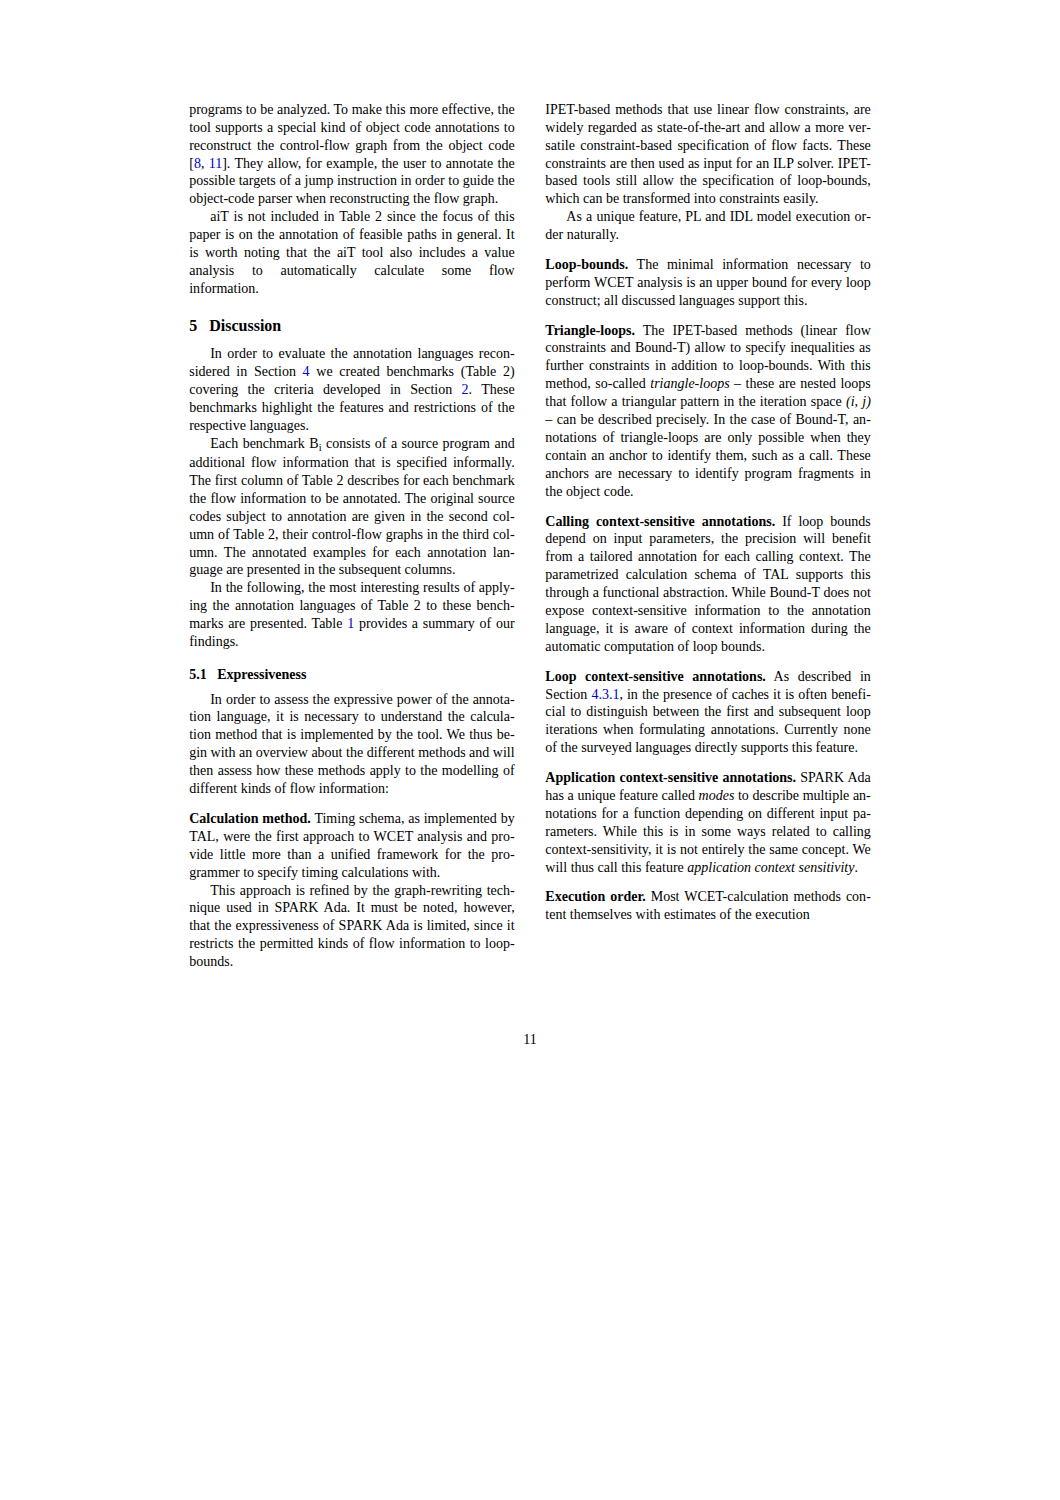programs to be analyzed. To make this more effective, the tool supports a special kind of object code annotations to reconstruct the control-flow graph from the object code [8, 11]. They allow, for example, the user to annotate the possible targets of a jump instruction in order to guide the object-code parser when reconstructing the flow graph.
aiT is not included in Table 2 since the focus of this paper is on the annotation of feasible paths in general. It is worth noting that the aiT tool also includes a value analysis to automatically calculate some flow information.
5 Discussion
In order to evaluate the annotation languages reconsidered in Section 4 we created benchmarks (Table 2) covering the criteria developed in Section 2. These benchmarks highlight the features and restrictions of the respective languages.
Each benchmark Bi consists of a source program and additional flow information that is specified informally. The first column of Table 2 describes for each benchmark the flow information to be annotated. The original source codes subject to annotation are given in the second column of Table 2, their control-flow graphs in the third column. The annotated examples for each annotation language are presented in the subsequent columns.
In the following, the most interesting results of applying the annotation languages of Table 2 to these benchmarks are presented. Table 1 provides a summary of our findings.
5.1 Expressiveness
In order to assess the expressive power of the annotation language, it is necessary to understand the calculation method that is implemented by the tool. We thus begin with an overview about the different methods and will then assess how these methods apply to the modelling of different kinds of flow information:
Calculation method. Timing schema, as implemented by TAL, were the first approach to WCET analysis and provide little more than a unified framework for the programmer to specify timing calculations with.
This approach is refined by the graph-rewriting technique used in SPARK Ada. It must be noted, however, that the expressiveness of SPARK Ada is limited, since it restricts the permitted kinds of flow information to loop-bounds.
IPET-based methods that use linear flow constraints, are widely regarded as state-of-the-art and allow a more versatile constraint-based specification of flow facts. These constraints are then used as input for an ILP solver. IPET-based tools still allow the specification of loop-bounds, which can be transformed into constraints easily.
As a unique feature, PL and IDL model execution order naturally.
Loop-bounds. The minimal information necessary to perform WCET analysis is an upper bound for every loop construct; all discussed languages support this.
Triangle-loops. The IPET-based methods (linear flow constraints and Bound-T) allow to specify inequalities as further constraints in addition to loop-bounds. With this method, so-called triangle-loops – these are nested loops that follow a triangular pattern in the iteration space (i, j) – can be described precisely. In the case of Bound-T, annotations of triangle-loops are only possible when they contain an anchor to identify them, such as a call. These anchors are necessary to identify program fragments in the object code.
Calling context-sensitive annotations. If loop bounds depend on input parameters, the precision will benefit from a tailored annotation for each calling context. The parametrized calculation schema of TAL supports this through a functional abstraction. While Bound-T does not expose context-sensitive information to the annotation language, it is aware of context information during the automatic computation of loop bounds.
Loop context-sensitive annotations. As described in Section 4.3.1, in the presence of caches it is often beneficial to distinguish between the first and subsequent loop iterations when formulating annotations. Currently none of the surveyed languages directly supports this feature.
Application context-sensitive annotations. SPARK Ada has a unique feature called modes to describe multiple annotations for a function depending on different input parameters. While this is in some ways related to calling context-sensitivity, it is not entirely the same concept. We will thus call this feature application context sensitivity.
Execution order. Most WCET-calculation methods content themselves with estimates of the execution
11